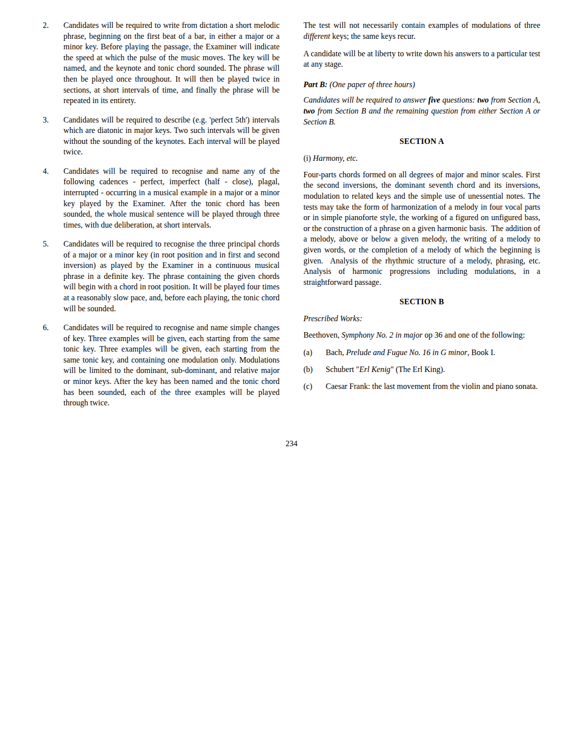Candidates will be required to write from dictation a short melodic phrase, beginning on the first beat of a bar, in either a major or a minor key. Before playing the passage, the Examiner will indicate the speed at which the pulse of the music moves. The key will be named, and the keynote and tonic chord sounded. The phrase will then be played once throughout. It will then be played twice in sections, at short intervals of time, and finally the phrase will be repeated in its entirety.
Candidates will be required to describe (e.g. 'perfect 5th') intervals which are diatonic in major keys. Two such intervals will be given without the sounding of the keynotes. Each interval will be played twice.
Candidates will be required to recognise and name any of the following cadences - perfect, imperfect (half - close), plagal, interrupted - occurring in a musical example in a major or a minor key played by the Examiner. After the tonic chord has been sounded, the whole musical sentence will be played through three times, with due deliberation, at short intervals.
Candidates will be required to recognise the three principal chords of a major or a minor key (in root position and in first and second inversion) as played by the Examiner in a continuous musical phrase in a definite key. The phrase containing the given chords will begin with a chord in root position. It will be played four times at a reasonably slow pace, and, before each playing, the tonic chord will be sounded.
Candidates will be required to recognise and name simple changes of key. Three examples will be given, each starting from the same tonic key. Three examples will be given, each starting from the same tonic key, and containing one modulation only. Modulations will be limited to the dominant, sub-dominant, and relative major or minor keys. After the key has been named and the tonic chord has been sounded, each of the three examples will be played through twice.
The test will not necessarily contain examples of modulations of three different keys; the same keys recur.
A candidate will be at liberty to write down his answers to a particular test at any stage.
Part B: (One paper of three hours)
Candidates will be required to answer five questions: two from Section A, two from Section B and the remaining question from either Section A or Section B.
SECTION A
(i) Harmony, etc.
Four-parts chords formed on all degrees of major and minor scales. First the second inversions, the dominant seventh chord and its inversions, modulation to related keys and the simple use of unessential notes. The tests may take the form of harmonization of a melody in four vocal parts or in simple pianoforte style, the working of a figured on unfigured bass, or the construction of a phrase on a given harmonic basis. The addition of a melody, above or below a given melody, the writing of a melody to given words, or the completion of a melody of which the beginning is given. Analysis of the rhythmic structure of a melody, phrasing, etc. Analysis of harmonic progressions including modulations, in a straightforward passage.
SECTION B
Prescribed Works:
Beethoven, Symphony No. 2 in major op 36 and one of the following:
Bach, Prelude and Fugue No. 16 in G minor, Book I.
Schubert "Erl Kenig" (The Erl King).
Caesar Frank: the last movement from the violin and piano sonata.
234